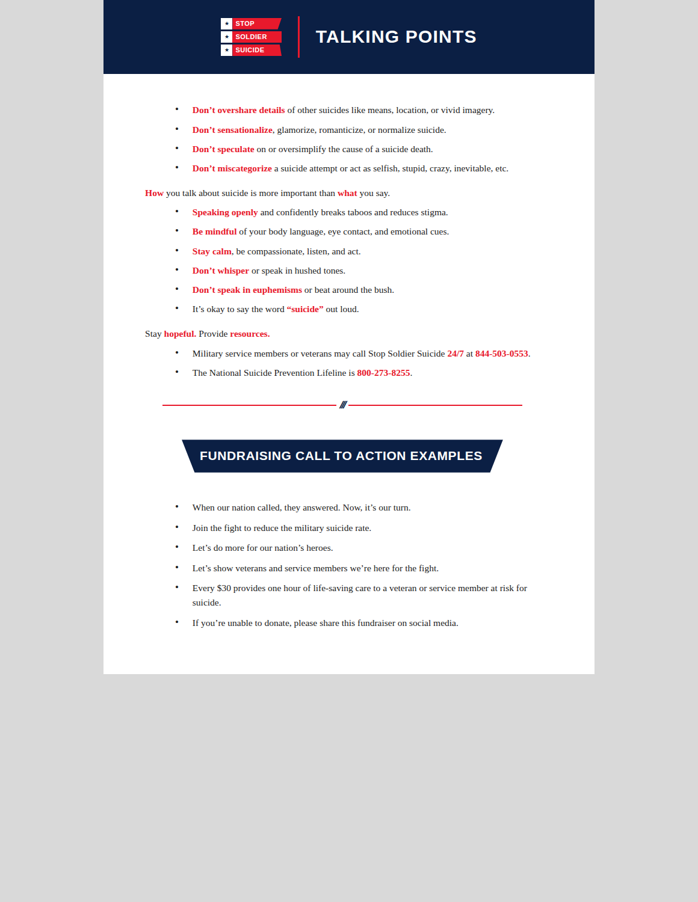★Stop
★Soldier
★Suicide
Talking Points
Don’t overshare details of other suicides like means, location, or vivid imagery.
Don’t sensationalize, glamorize, romanticize, or normalize suicide.
Don’t speculate on or oversimplify the cause of a suicide death.
Don’t miscategorize a suicide attempt or act as selfish, stupid, crazy, inevitable, etc.
How you talk about suicide is more important than what you say.
Speaking openly and confidently breaks taboos and reduces stigma.
Be mindful of your body language, eye contact, and emotional cues.
Stay calm, be compassionate, listen, and act.
Don’t whisper or speak in hushed tones.
Don’t speak in euphemisms or beat around the bush.
It’s okay to say the word “suicide” out loud.
Stay hopeful. Provide resources.
Military service members or veterans may call Stop Soldier Suicide 24/7 at 844-503-0553.
The National Suicide Prevention Lifeline is 800-273-8255.
///
Fundraising Call to Action Examples
When our nation called, they answered. Now, it’s our turn.
Join the fight to reduce the military suicide rate.
Let’s do more for our nation’s heroes.
Let’s show veterans and service members we’re here for the fight.
Every $30 provides one hour of life-saving care to a veteran or service member at risk for suicide.
If you’re unable to donate, please share this fundraiser on social media.